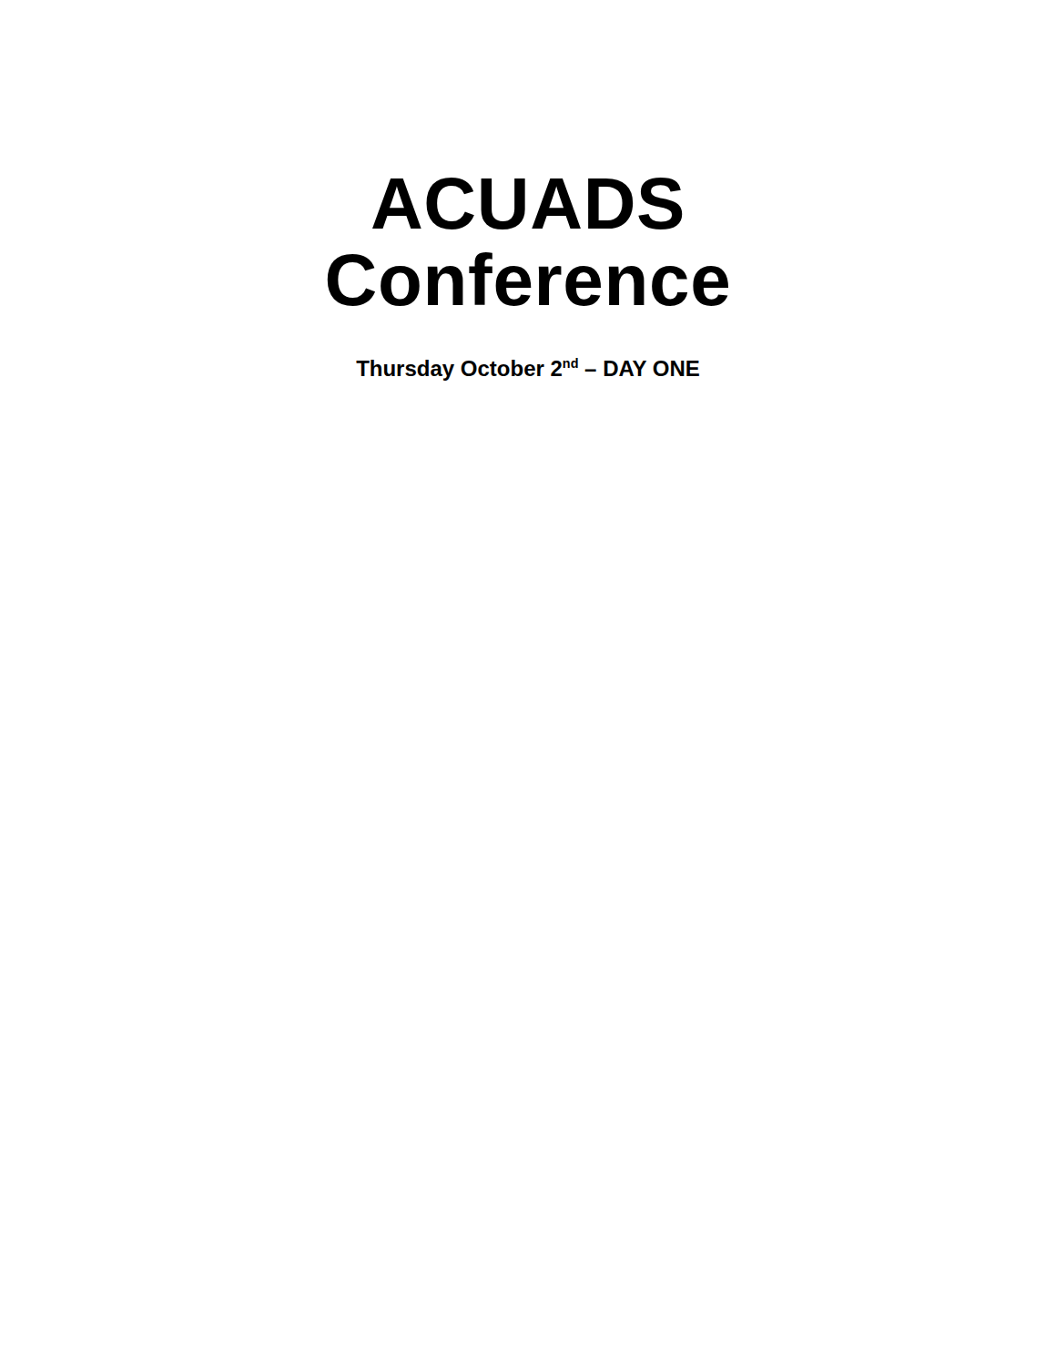ACUADS Conference
Thursday October 2nd – DAY ONE